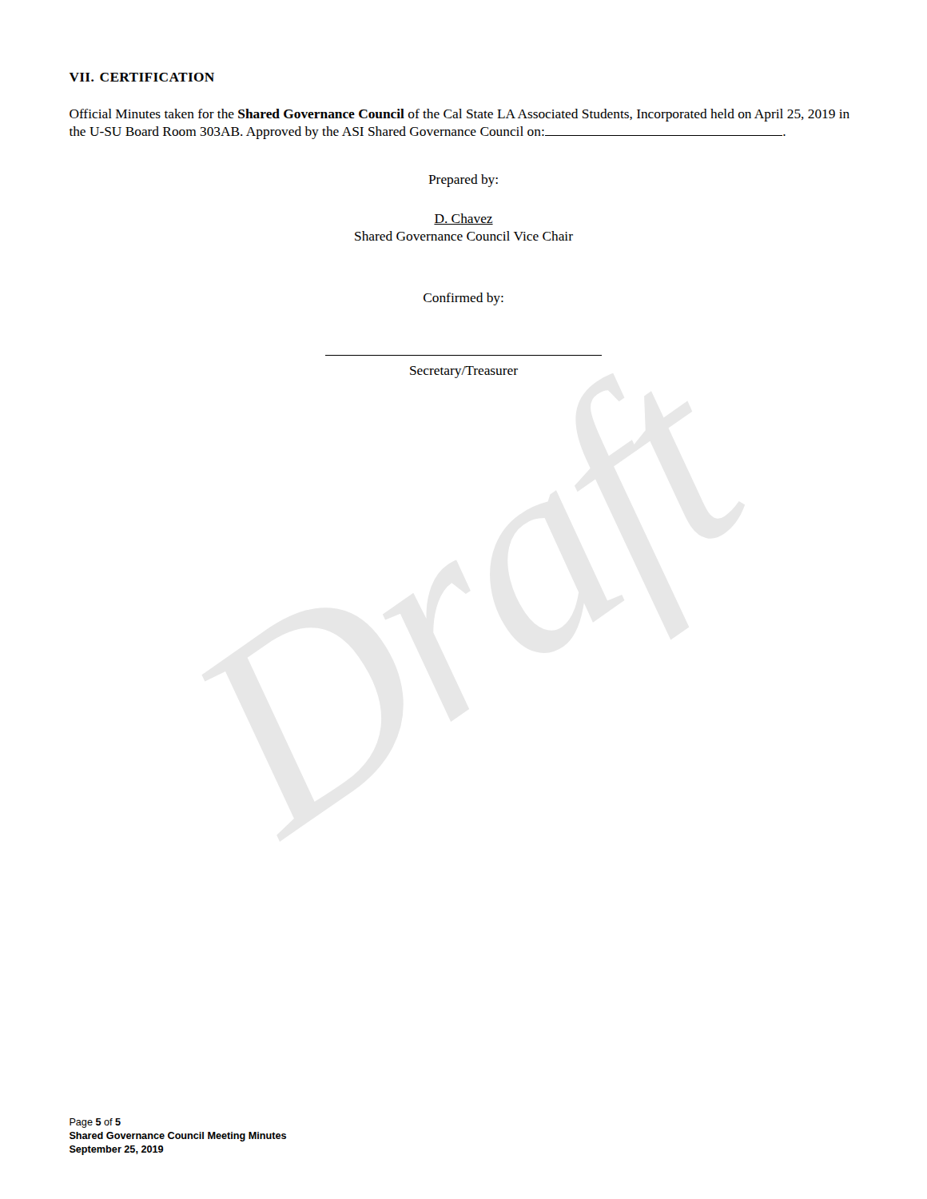Draft
VII. CERTIFICATION
Official Minutes taken for the Shared Governance Council of the Cal State LA Associated Students, Incorporated held on April 25, 2019 in the U-SU Board Room 303AB. Approved by the ASI Shared Governance Council on: .
Prepared by:
D. Chavez
Shared Governance Council Vice Chair
Confirmed by:
Secretary/Treasurer
Page 5 of 5
Shared Governance Council Meeting Minutes
September 25, 2019